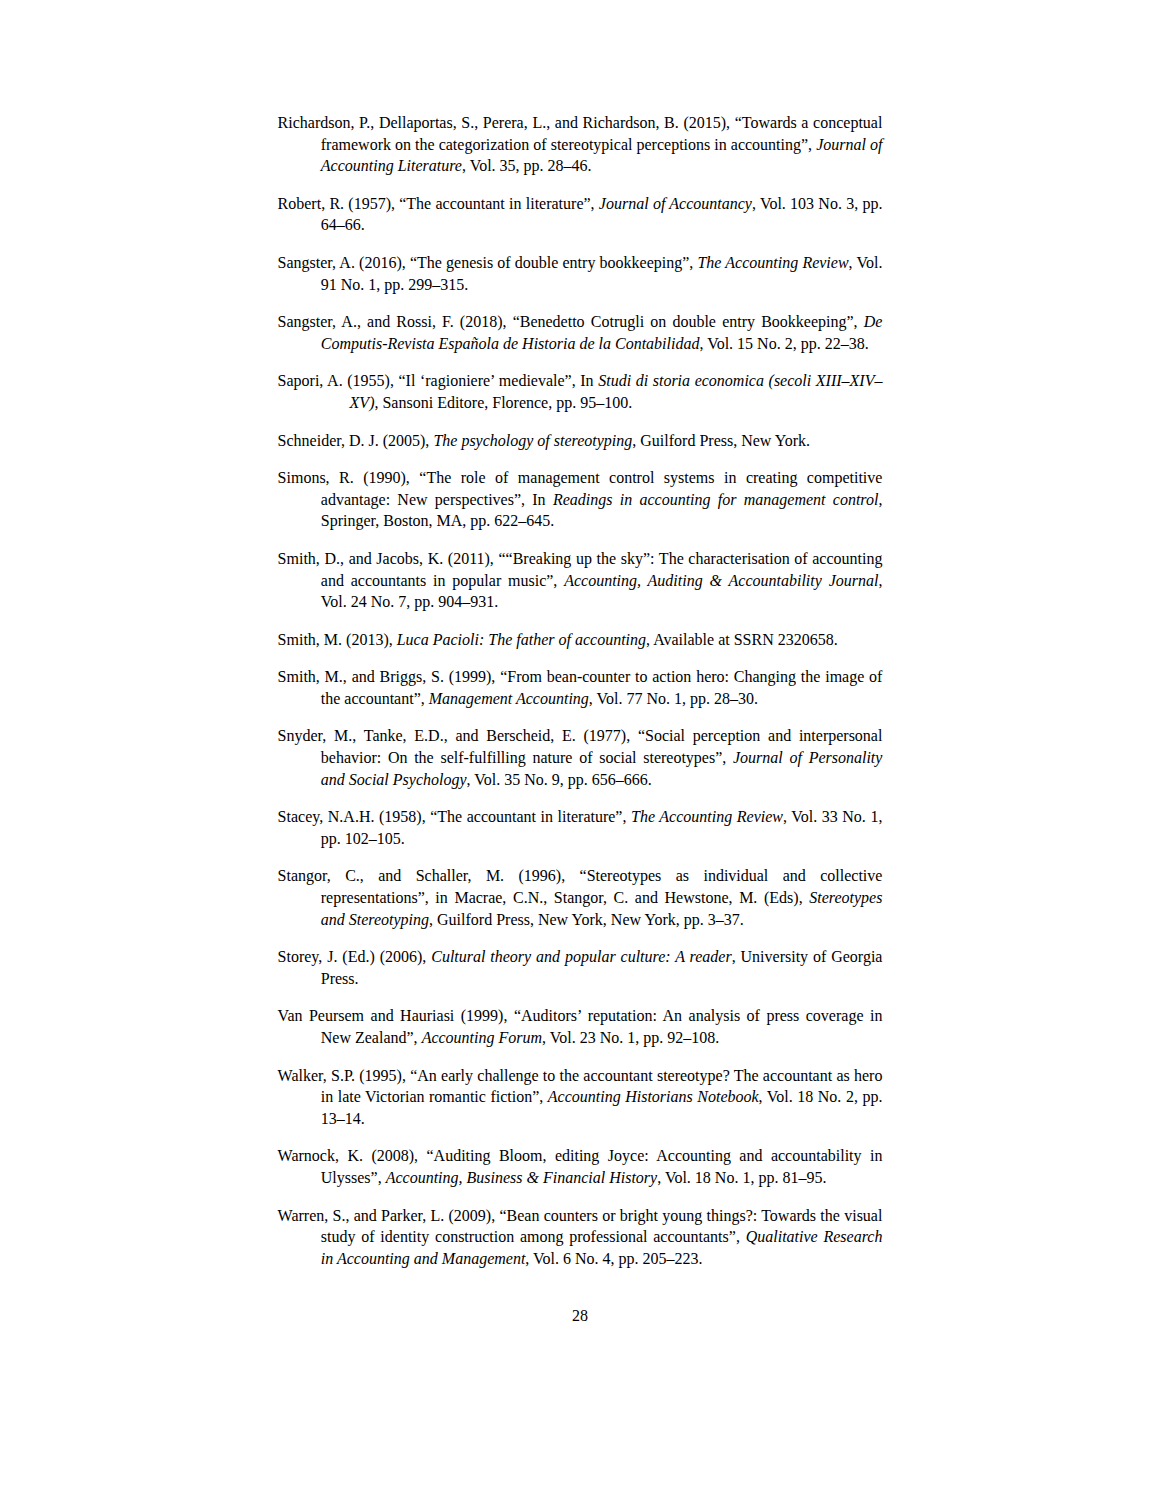Richardson, P., Dellaportas, S., Perera, L., and Richardson, B. (2015), “Towards a conceptual framework on the categorization of stereotypical perceptions in accounting”, Journal of Accounting Literature, Vol. 35, pp. 28–46.
Robert, R. (1957), “The accountant in literature”, Journal of Accountancy, Vol. 103 No. 3, pp. 64–66.
Sangster, A. (2016), “The genesis of double entry bookkeeping”, The Accounting Review, Vol. 91 No. 1, pp. 299–315.
Sangster, A., and Rossi, F. (2018), “Benedetto Cotrugli on double entry Bookkeeping”, De Computis-Revista Española de Historia de la Contabilidad, Vol. 15 No. 2, pp. 22–38.
Sapori, A. (1955), “Il ‘ragioniere’ medievale”, In Studi di storia economica (secoli XIII–XIV–XV), Sansoni Editore, Florence, pp. 95–100.
Schneider, D. J. (2005), The psychology of stereotyping, Guilford Press, New York.
Simons, R. (1990), “The role of management control systems in creating competitive advantage: New perspectives”, In Readings in accounting for management control, Springer, Boston, MA, pp. 622–645.
Smith, D., and Jacobs, K. (2011), ““Breaking up the sky”: The characterisation of accounting and accountants in popular music”, Accounting, Auditing & Accountability Journal, Vol. 24 No. 7, pp. 904–931.
Smith, M. (2013), Luca Pacioli: The father of accounting, Available at SSRN 2320658.
Smith, M., and Briggs, S. (1999), “From bean-counter to action hero: Changing the image of the accountant”, Management Accounting, Vol. 77 No. 1, pp. 28–30.
Snyder, M., Tanke, E.D., and Berscheid, E. (1977), “Social perception and interpersonal behavior: On the self-fulfilling nature of social stereotypes”, Journal of Personality and Social Psychology, Vol. 35 No. 9, pp. 656–666.
Stacey, N.A.H. (1958), “The accountant in literature”, The Accounting Review, Vol. 33 No. 1, pp. 102–105.
Stangor, C., and Schaller, M. (1996), “Stereotypes as individual and collective representations”, in Macrae, C.N., Stangor, C. and Hewstone, M. (Eds), Stereotypes and Stereotyping, Guilford Press, New York, New York, pp. 3–37.
Storey, J. (Ed.) (2006), Cultural theory and popular culture: A reader, University of Georgia Press.
Van Peursem and Hauriasi (1999), “Auditors’ reputation: An analysis of press coverage in New Zealand”, Accounting Forum, Vol. 23 No. 1, pp. 92–108.
Walker, S.P. (1995), “An early challenge to the accountant stereotype? The accountant as hero in late Victorian romantic fiction”, Accounting Historians Notebook, Vol. 18 No. 2, pp. 13–14.
Warnock, K. (2008), “Auditing Bloom, editing Joyce: Accounting and accountability in Ulysses”, Accounting, Business & Financial History, Vol. 18 No. 1, pp. 81–95.
Warren, S., and Parker, L. (2009), “Bean counters or bright young things?: Towards the visual study of identity construction among professional accountants”, Qualitative Research in Accounting and Management, Vol. 6 No. 4, pp. 205–223.
28